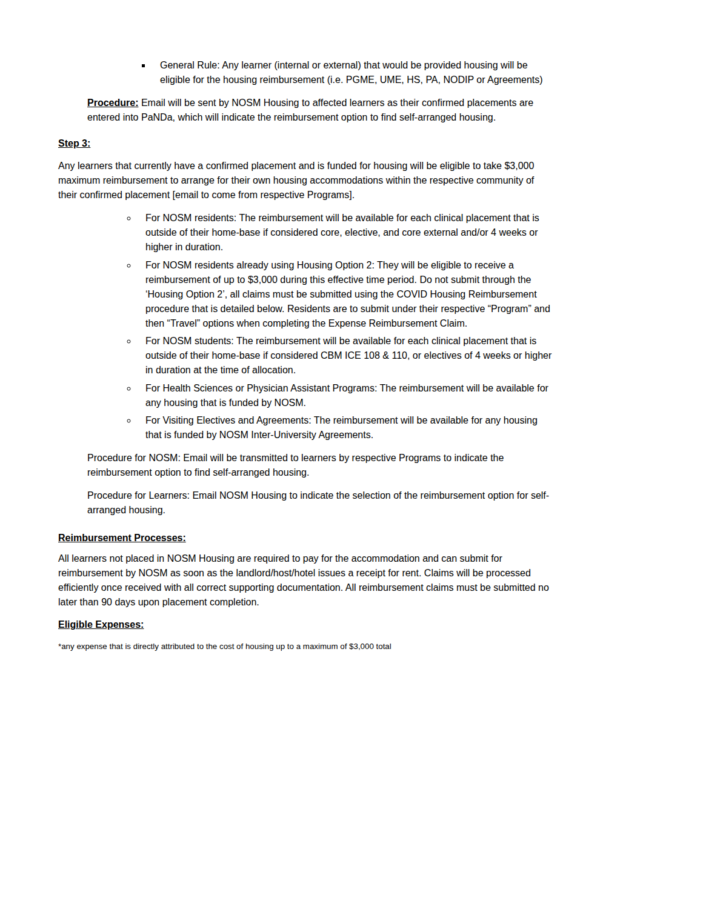General Rule: Any learner (internal or external) that would be provided housing will be eligible for the housing reimbursement (i.e. PGME, UME, HS, PA, NODIP or Agreements)
Procedure: Email will be sent by NOSM Housing to affected learners as their confirmed placements are entered into PaNDa, which will indicate the reimbursement option to find self-arranged housing.
Step 3:
Any learners that currently have a confirmed placement and is funded for housing will be eligible to take $3,000 maximum reimbursement to arrange for their own housing accommodations within the respective community of their confirmed placement [email to come from respective Programs].
For NOSM residents: The reimbursement will be available for each clinical placement that is outside of their home-base if considered core, elective, and core external and/or 4 weeks or higher in duration.
For NOSM residents already using Housing Option 2: They will be eligible to receive a reimbursement of up to $3,000 during this effective time period. Do not submit through the ‘Housing Option 2’, all claims must be submitted using the COVID Housing Reimbursement procedure that is detailed below. Residents are to submit under their respective “Program” and then “Travel” options when completing the Expense Reimbursement Claim.
For NOSM students: The reimbursement will be available for each clinical placement that is outside of their home-base if considered CBM ICE 108 & 110, or electives of 4 weeks or higher in duration at the time of allocation.
For Health Sciences or Physician Assistant Programs: The reimbursement will be available for any housing that is funded by NOSM.
For Visiting Electives and Agreements: The reimbursement will be available for any housing that is funded by NOSM Inter-University Agreements.
Procedure for NOSM: Email will be transmitted to learners by respective Programs to indicate the reimbursement option to find self-arranged housing.
Procedure for Learners: Email NOSM Housing to indicate the selection of the reimbursement option for self-arranged housing.
Reimbursement Processes:
All learners not placed in NOSM Housing are required to pay for the accommodation and can submit for reimbursement by NOSM as soon as the landlord/host/hotel issues a receipt for rent. Claims will be processed efficiently once received with all correct supporting documentation. All reimbursement claims must be submitted no later than 90 days upon placement completion.
Eligible Expenses:
*any expense that is directly attributed to the cost of housing up to a maximum of $3,000 total